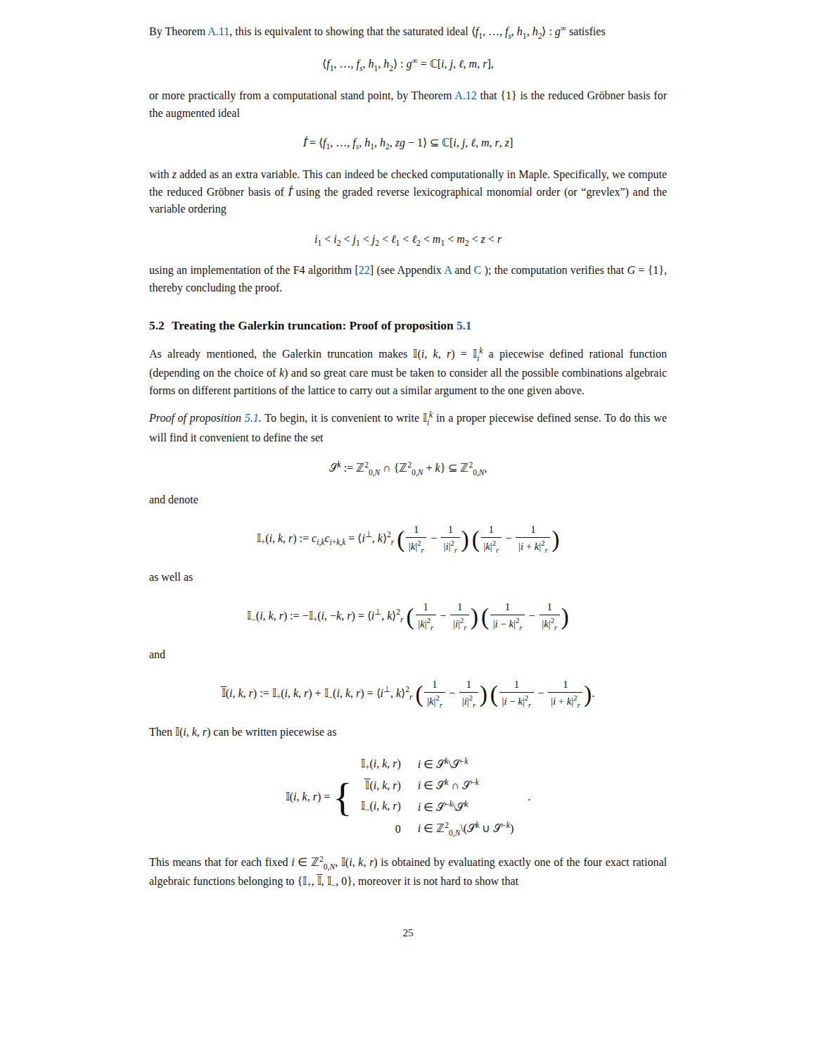By Theorem A.11, this is equivalent to showing that the saturated ideal ⟨f1, …, fs, h1, h2⟩ : g∞ satisfies
⟨f1, …, fs, h1, h2⟩ : g∞ = ℂ[i, j, ℓ, m, r],
or more practically from a computational stand point, by Theorem A.12 that {1} is the reduced Gröbner basis for the augmented ideal
Í̂ = ⟨f1, …, fs, h1, h2, zg − 1⟩ ⊆ ℂ[i, j, ℓ, m, r, z]
with z added as an extra variable. This can indeed be checked computationally in Maple. Specifically, we compute the reduced Gröbner basis of Í̂ using the graded reverse lexicographical monomial order (or “grevlex”) and the variable ordering
i1 < i2 < j1 < j2 < ℓ1 < ℓ2 < m1 < m2 < z < r
using an implementation of the F4 algorithm [22] (see Appendix A and C ); the computation verifies that G = {1}, thereby concluding the proof.
5.2 Treating the Galerkin truncation: Proof of proposition 5.1
As already mentioned, the Galerkin truncation makes 𝕀(i, k, r) = 𝕀ik a piecewise defined rational function (depending on the choice of k) and so great care must be taken to consider all the possible combinations algebraic forms on different partitions of the lattice to carry out a similar argument to the one given above.
Proof of proposition 5.1. To begin, it is convenient to write 𝕀ik in a proper piecewise defined sense. To do this we will find it convenient to define the set
𝒮k := ℤ20,N ∩ {ℤ20,N + k} ⊆ ℤ20,N,
and denote
𝕀+(i, k, r) := ci,kci+k,k = ⟨i⊥, k⟩2r (1|k|2r − 1|i|2r) (1|k|2r − 1|i + k|2r)
as well as
𝕀−(i, k, r) := −𝕀+(i, −k, r) = ⟨i⊥, k⟩2r (1|k|2r − 1|i|2r) (1|i − k|2r − 1|k|2r)
and
𝕀̅(i, k, r) := 𝕀+(i, k, r) + 𝕀−(i, k, r) = ⟨i⊥, k⟩2r (1|k|2r − 1|i|2r) (1|i − k|2r − 1|i + k|2r).
Then 𝕀(i, k, r) can be written piecewise as
𝕀(i, k, r) = {
| 𝕀 + ( i , k , r ) | i ∈ 𝒮 k \𝒮 − k |
| 𝕀̅( i , k , r ) | i ∈ 𝒮 k ∩ 𝒮 − k |
| 𝕀 − ( i , k , r ) | i ∈ 𝒮 − k \𝒮 k |
| 0 | i ∈ ℤ 2 0, N \(𝒮 k ∪ 𝒮 − k ) |
.
This means that for each fixed i ∈ ℤ20,N, 𝕀(i, k, r) is obtained by evaluating exactly one of the four exact rational algebraic functions belonging to {𝕀+, 𝕀̅, 𝕀−, 0}, moreover it is not hard to show that
25